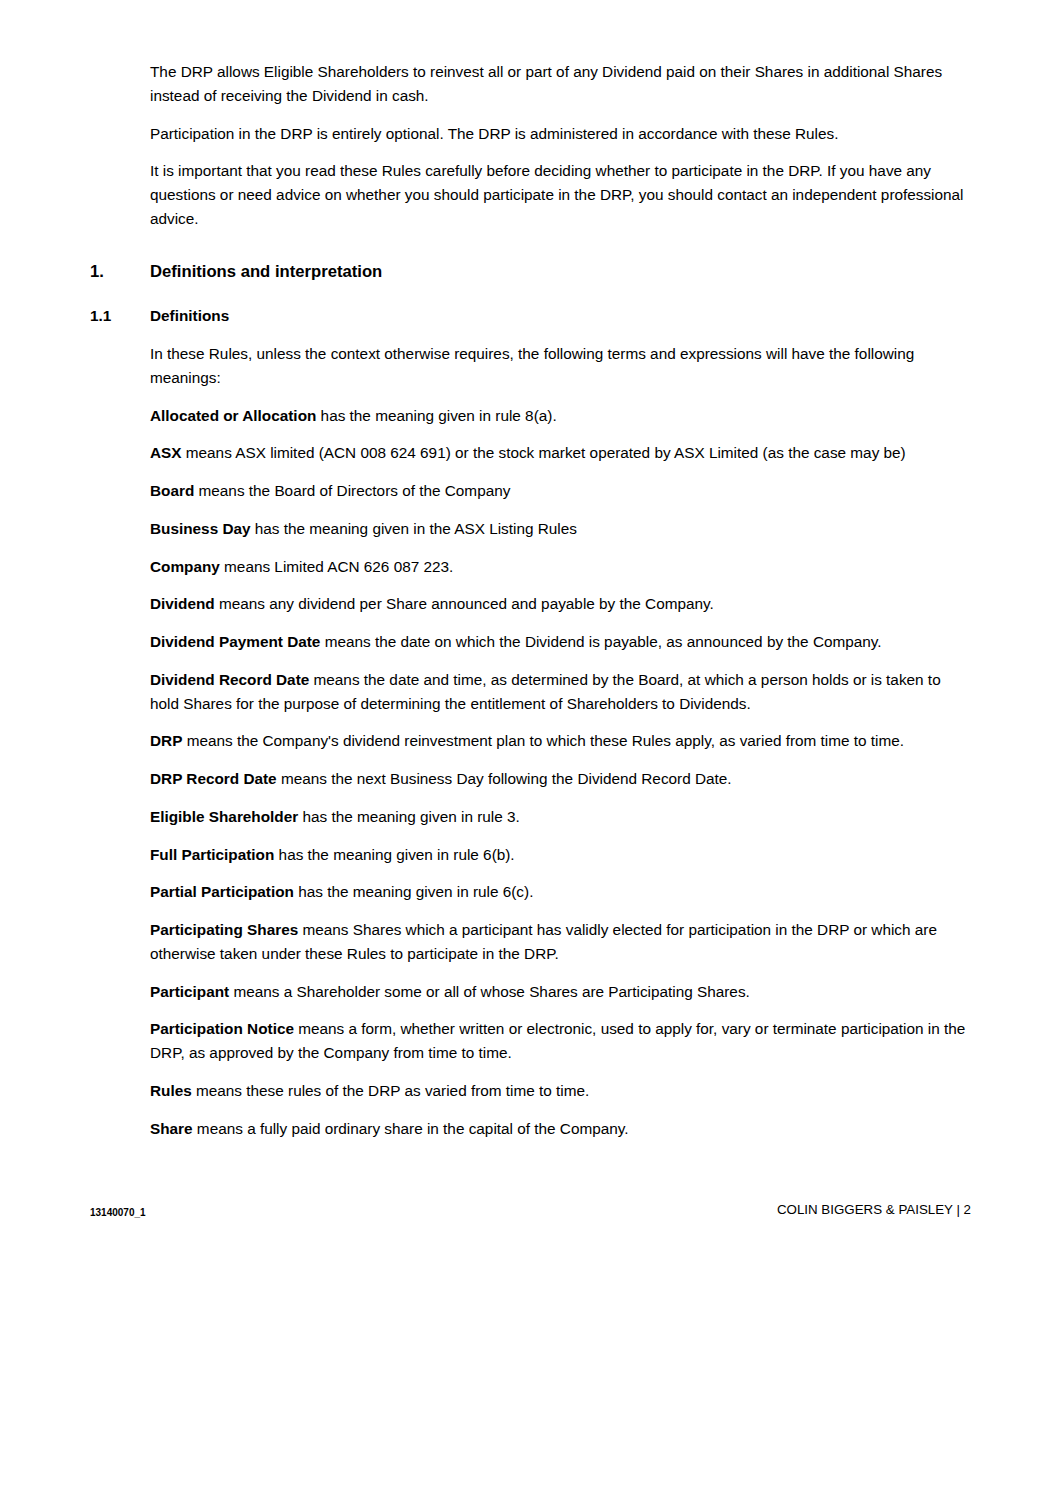The DRP allows Eligible Shareholders to reinvest all or part of any Dividend paid on their Shares in additional Shares instead of receiving the Dividend in cash.
Participation in the DRP is entirely optional. The DRP is administered in accordance with these Rules.
It is important that you read these Rules carefully before deciding whether to participate in the DRP. If you have any questions or need advice on whether you should participate in the DRP, you should contact an independent professional advice.
1. Definitions and interpretation
1.1 Definitions
In these Rules, unless the context otherwise requires, the following terms and expressions will have the following meanings:
Allocated or Allocation has the meaning given in rule 8(a).
ASX means ASX limited (ACN 008 624 691) or the stock market operated by ASX Limited (as the case may be)
Board means the Board of Directors of the Company
Business Day has the meaning given in the ASX Listing Rules
Company means Limited ACN 626 087 223.
Dividend means any dividend per Share announced and payable by the Company.
Dividend Payment Date means the date on which the Dividend is payable, as announced by the Company.
Dividend Record Date means the date and time, as determined by the Board, at which a person holds or is taken to hold Shares for the purpose of determining the entitlement of Shareholders to Dividends.
DRP means the Company's dividend reinvestment plan to which these Rules apply, as varied from time to time.
DRP Record Date means the next Business Day following the Dividend Record Date.
Eligible Shareholder has the meaning given in rule 3.
Full Participation has the meaning given in rule 6(b).
Partial Participation has the meaning given in rule 6(c).
Participating Shares means Shares which a participant has validly elected for participation in the DRP or which are otherwise taken under these Rules to participate in the DRP.
Participant means a Shareholder some or all of whose Shares are Participating Shares.
Participation Notice means a form, whether written or electronic, used to apply for, vary or terminate participation in the DRP, as approved by the Company from time to time.
Rules means these rules of the DRP as varied from time to time.
Share means a fully paid ordinary share in the capital of the Company.
13140070_1 COLIN BIGGERS & PAISLEY | 2